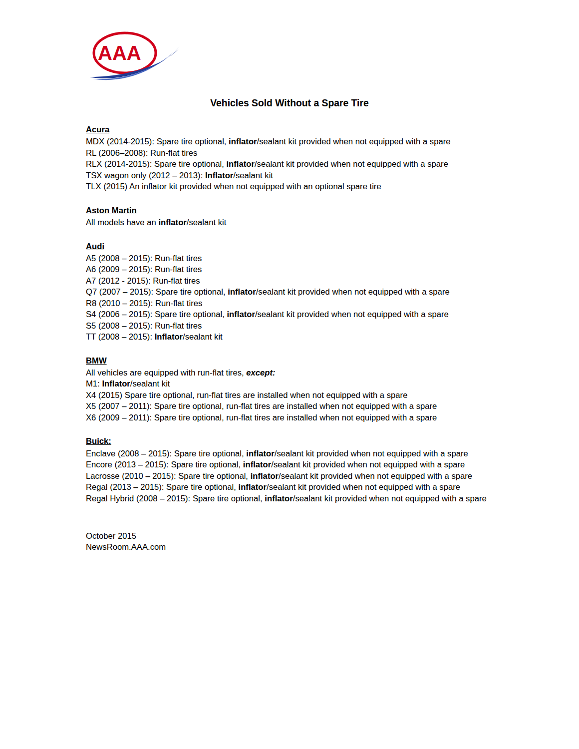AAA
Vehicles Sold Without a Spare Tire
Acura
MDX (2014-2015): Spare tire optional, inflator/sealant kit provided when not equipped with a spare
RL (2006–2008): Run-flat tires
RLX (2014-2015): Spare tire optional, inflator/sealant kit provided when not equipped with a spare
TSX wagon only (2012 – 2013): Inflator/sealant kit
TLX (2015) An inflator kit provided when not equipped with an optional spare tire
Aston Martin
All models have an inflator/sealant kit
Audi
A5 (2008 – 2015): Run-flat tires
A6 (2009 – 2015): Run-flat tires
A7 (2012 - 2015): Run-flat tires
Q7 (2007 – 2015): Spare tire optional, inflator/sealant kit provided when not equipped with a spare
R8 (2010 – 2015): Run-flat tires
S4 (2006 – 2015): Spare tire optional, inflator/sealant kit provided when not equipped with a spare
S5 (2008 – 2015): Run-flat tires
TT (2008 – 2015): Inflator/sealant kit
BMW
All vehicles are equipped with run-flat tires, except:
M1: Inflator/sealant kit
X4 (2015) Spare tire optional, run-flat tires are installed when not equipped with a spare
X5 (2007 – 2011): Spare tire optional, run-flat tires are installed when not equipped with a spare
X6 (2009 – 2011): Spare tire optional, run-flat tires are installed when not equipped with a spare
Buick:
Enclave (2008 – 2015): Spare tire optional, inflator/sealant kit provided when not equipped with a spare
Encore (2013 – 2015): Spare tire optional, inflator/sealant kit provided when not equipped with a spare
Lacrosse (2010 – 2015): Spare tire optional, inflator/sealant kit provided when not equipped with a spare
Regal (2013 – 2015): Spare tire optional, inflator/sealant kit provided when not equipped with a spare
Regal Hybrid (2008 – 2015): Spare tire optional, inflator/sealant kit provided when not equipped with a spare
October 2015
NewsRoom.AAA.com